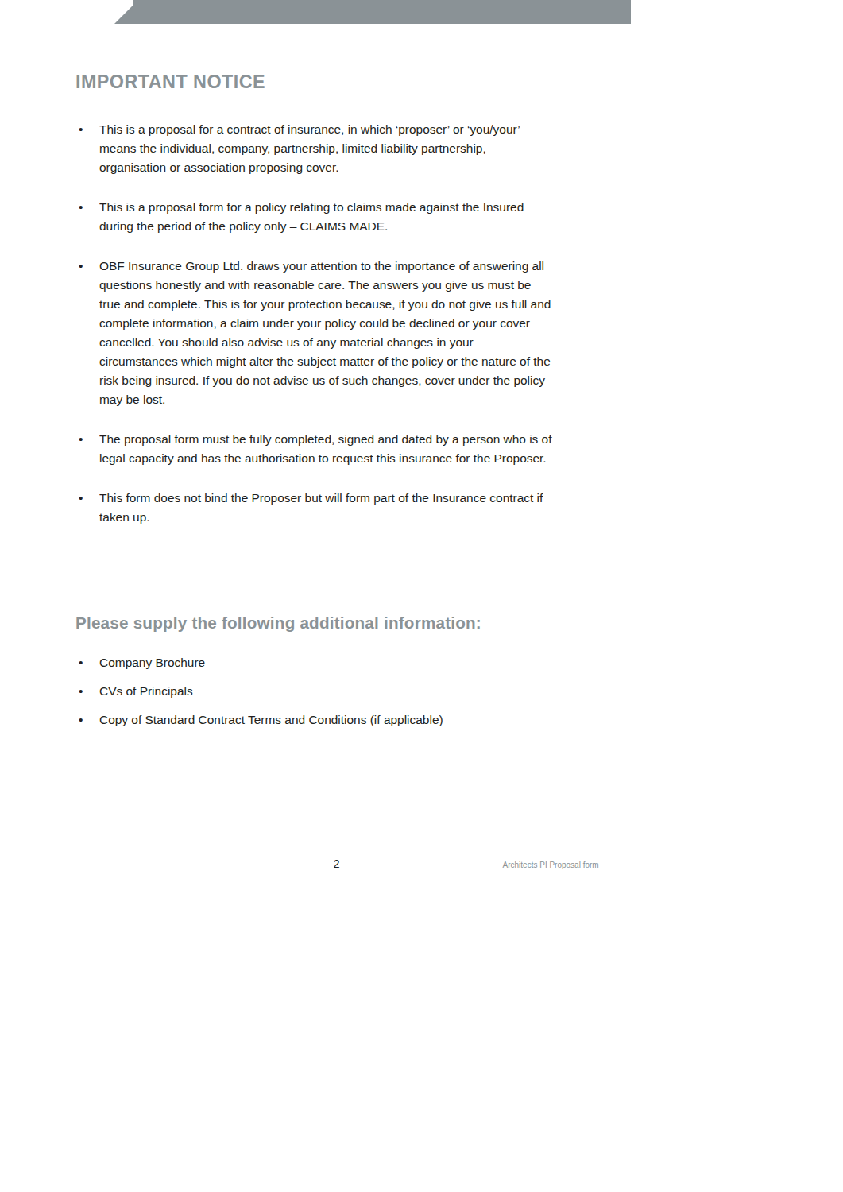IMPORTANT NOTICE
This is a proposal for a contract of insurance, in which ‘proposer’ or ‘you/your’ means the individual, company, partnership, limited liability partnership, organisation or association proposing cover.
This is a proposal form for a policy relating to claims made against the Insured during the period of the policy only – CLAIMS MADE.
OBF Insurance Group Ltd. draws your attention to the importance of answering all questions honestly and with reasonable care. The answers you give us must be true and complete. This is for your protection because, if you do not give us full and complete information, a claim under your policy could be declined or your cover cancelled. You should also advise us of any material changes in your circumstances which might alter the subject matter of the policy or the nature of the risk being insured. If you do not advise us of such changes, cover under the policy may be lost.
The proposal form must be fully completed, signed and dated by a person who is of legal capacity and has the authorisation to request this insurance for the Proposer.
This form does not bind the Proposer but will form part of the Insurance contract if taken up.
Please supply the following additional information:
Company Brochure
CVs of Principals
Copy of Standard Contract Terms and Conditions (if applicable)
– 2 –
Architects PI Proposal form